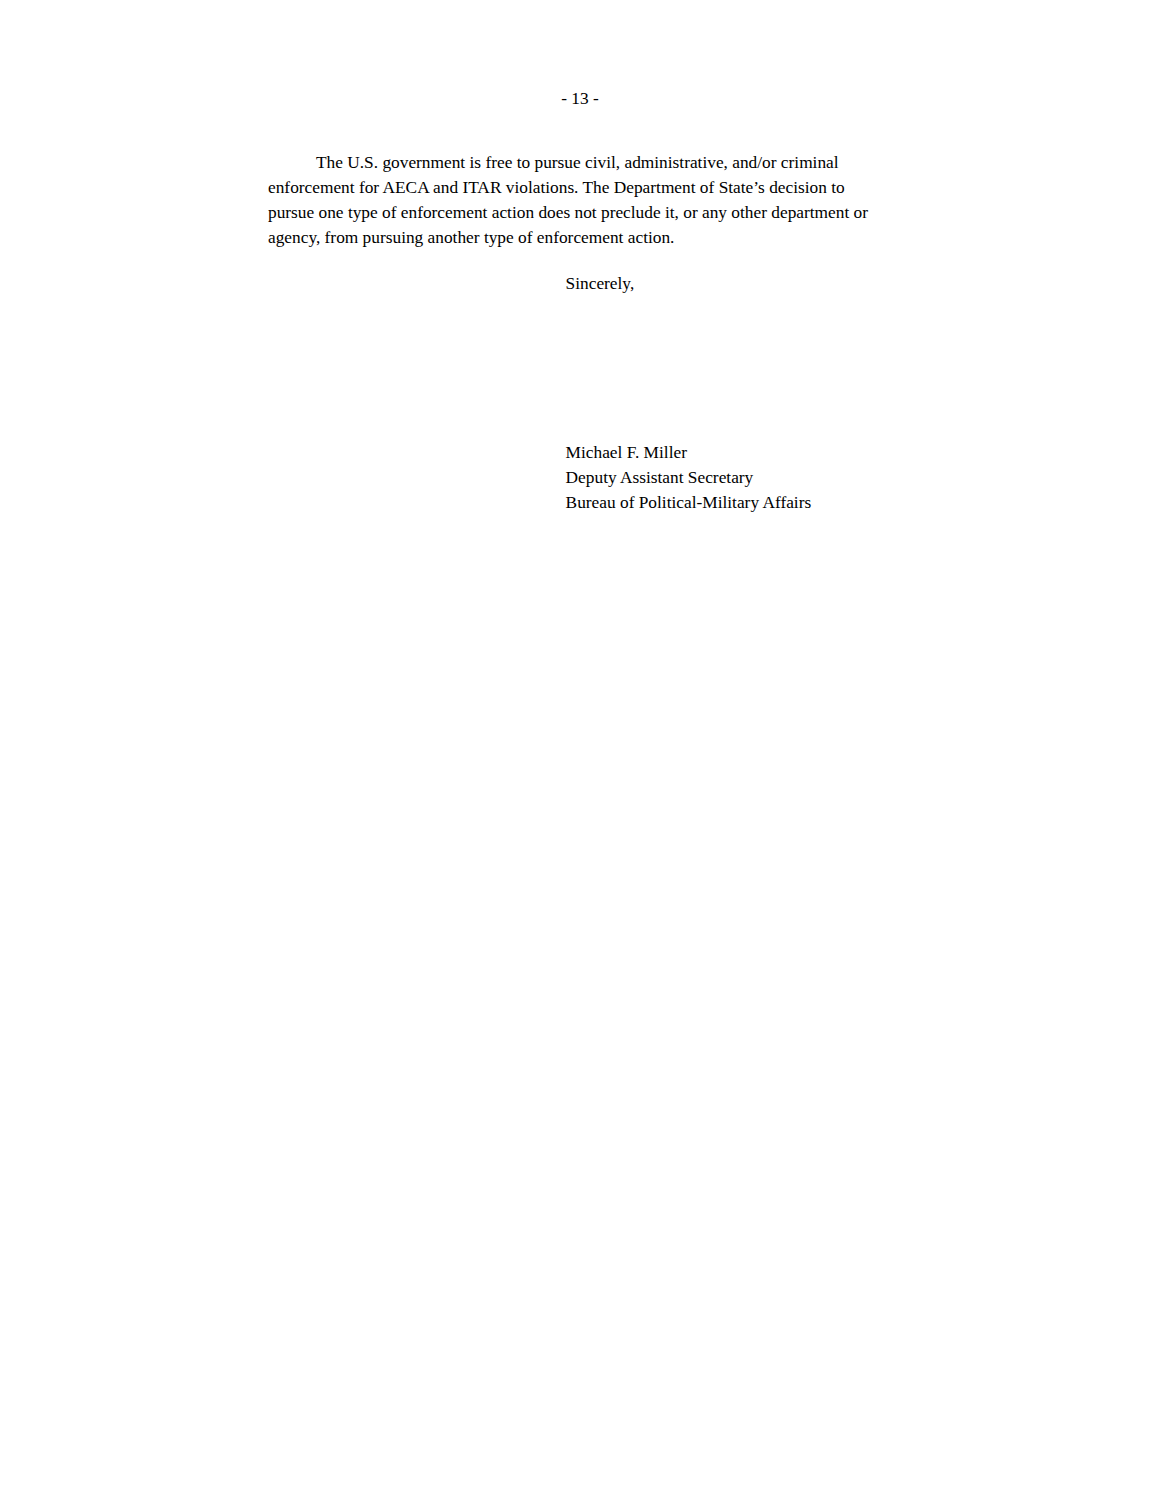- 13 -
The U.S. government is free to pursue civil, administrative, and/or criminal enforcement for AECA and ITAR violations. The Department of State’s decision to pursue one type of enforcement action does not preclude it, or any other department or agency, from pursuing another type of enforcement action.
Sincerely,
Michael F. Miller
Deputy Assistant Secretary
Bureau of Political-Military Affairs